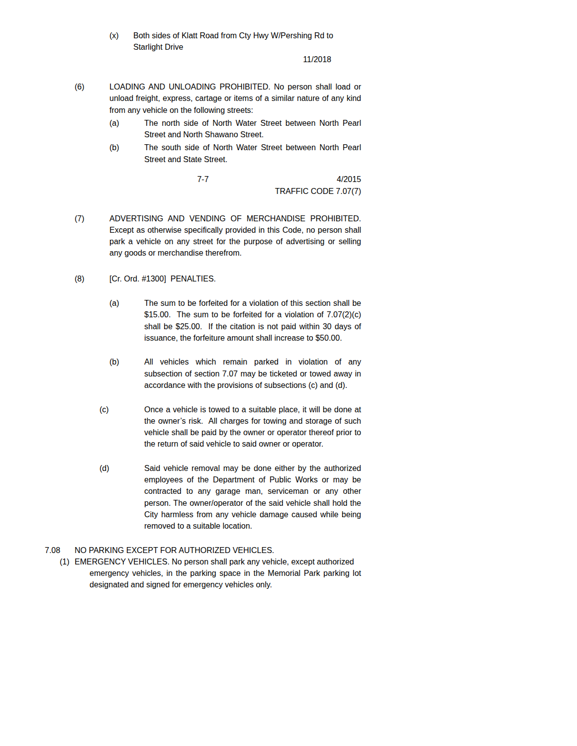(x)
Both sides of Klatt Road from Cty Hwy W/Pershing Rd to Starlight Drive
11/2018
(6)
LOADING AND UNLOADING PROHIBITED. No person shall load or unload freight, express, cartage or items of a similar nature of any kind from any vehicle on the following streets:
(a)
The north side of North Water Street between North Pearl Street and North Shawano Street.
(b)
The south side of North Water Street between North Pearl Street and State Street.
7-7 4/2015
TRAFFIC CODE 7.07(7)
(7)
ADVERTISING AND VENDING OF MERCHANDISE PROHIBITED. Except as otherwise specifically provided in this Code, no person shall park a vehicle on any street for the purpose of advertising or selling any goods or merchandise therefrom.
(8)
[Cr. Ord. #1300] PENALTIES.
(a)
The sum to be forfeited for a violation of this section shall be $15.00. The sum to be forfeited for a violation of 7.07(2)(c) shall be $25.00. If the citation is not paid within 30 days of issuance, the forfeiture amount shall increase to $50.00.
(b)
All vehicles which remain parked in violation of any subsection of section 7.07 may be ticketed or towed away in accordance with the provisions of subsections (c) and (d).
(c)
Once a vehicle is towed to a suitable place, it will be done at the owner’s risk. All charges for towing and storage of such vehicle shall be paid by the owner or operator thereof prior to the return of said vehicle to said owner or operator.
(d)
Said vehicle removal may be done either by the authorized employees of the Department of Public Works or may be contracted to any garage man, serviceman or any other person. The owner/operator of the said vehicle shall hold the City harmless from any vehicle damage caused while being removed to a suitable location.
7.08
NO PARKING EXCEPT FOR AUTHORIZED VEHICLES.
(1)
EMERGENCY VEHICLES. No person shall park any vehicle, except authorized
emergency vehicles, in the parking space in the Memorial Park parking lot designated and signed for emergency vehicles only.